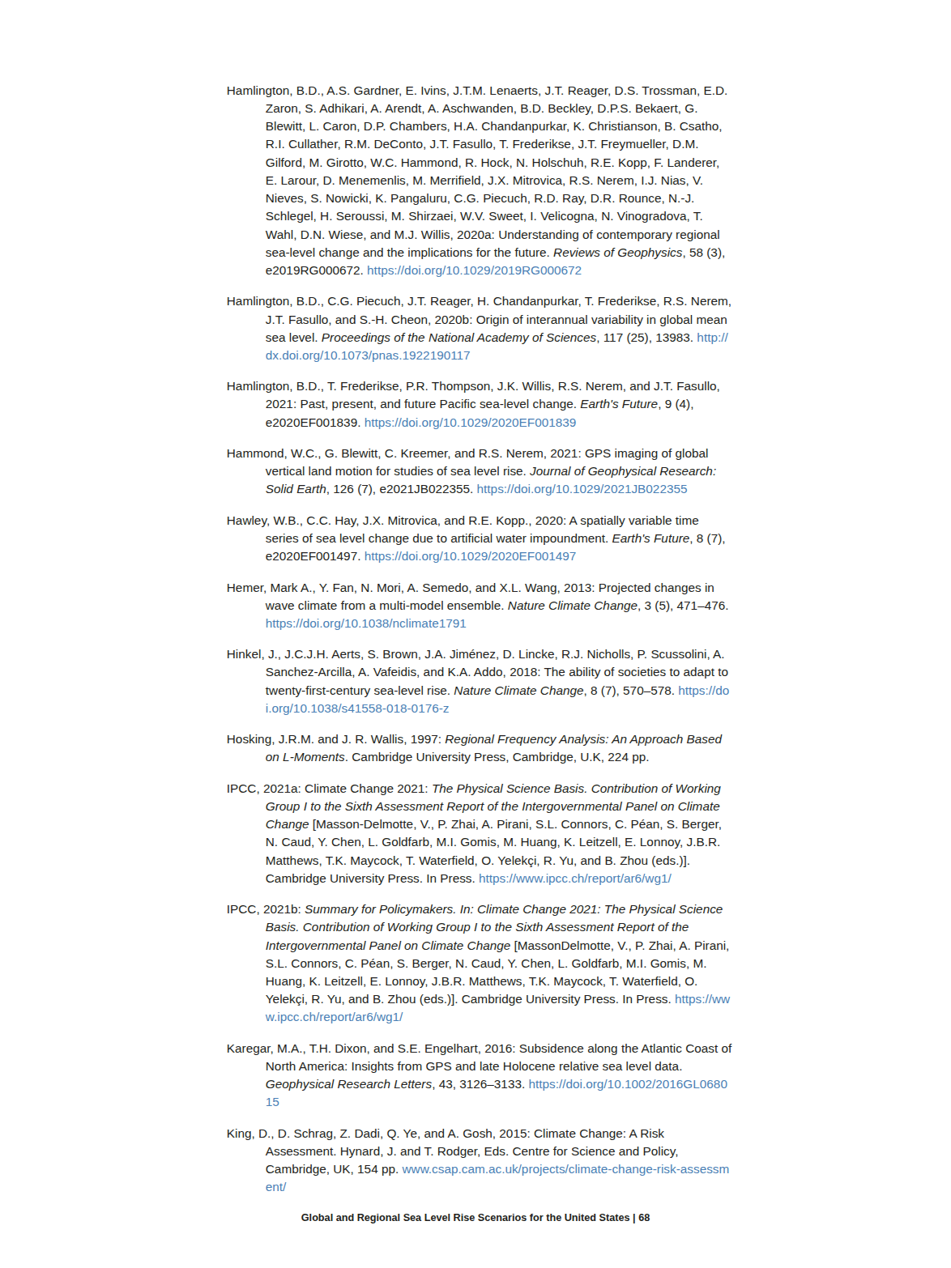Hamlington, B.D., A.S. Gardner, E. Ivins, J.T.M. Lenaerts, J.T. Reager, D.S. Trossman, E.D. Zaron, S. Adhikari, A. Arendt, A. Aschwanden, B.D. Beckley, D.P.S. Bekaert, G. Blewitt, L. Caron, D.P. Chambers, H.A. Chandanpurkar, K. Christianson, B. Csatho, R.I. Cullather, R.M. DeConto, J.T. Fasullo, T. Frederikse, J.T. Freymueller, D.M. Gilford, M. Girotto, W.C. Hammond, R. Hock, N. Holschuh, R.E. Kopp, F. Landerer, E. Larour, D. Menemenlis, M. Merrifield, J.X. Mitrovica, R.S. Nerem, I.J. Nias, V. Nieves, S. Nowicki, K. Pangaluru, C.G. Piecuch, R.D. Ray, D.R. Rounce, N.-J. Schlegel, H. Seroussi, M. Shirzaei, W.V. Sweet, I. Velicogna, N. Vinogradova, T. Wahl, D.N. Wiese, and M.J. Willis, 2020a: Understanding of contemporary regional sea-level change and the implications for the future. Reviews of Geophysics, 58 (3), e2019RG000672. https://doi.org/10.1029/2019RG000672
Hamlington, B.D., C.G. Piecuch, J.T. Reager, H. Chandanpurkar, T. Frederikse, R.S. Nerem, J.T. Fasullo, and S.-H. Cheon, 2020b: Origin of interannual variability in global mean sea level. Proceedings of the National Academy of Sciences, 117 (25), 13983. http://dx.doi.org/10.1073/pnas.1922190117
Hamlington, B.D., T. Frederikse, P.R. Thompson, J.K. Willis, R.S. Nerem, and J.T. Fasullo, 2021: Past, present, and future Pacific sea-level change. Earth's Future, 9 (4), e2020EF001839. https://doi.org/10.1029/2020EF001839
Hammond, W.C., G. Blewitt, C. Kreemer, and R.S. Nerem, 2021: GPS imaging of global vertical land motion for studies of sea level rise. Journal of Geophysical Research: Solid Earth, 126 (7), e2021JB022355. https://doi.org/10.1029/2021JB022355
Hawley, W.B., C.C. Hay, J.X. Mitrovica, and R.E. Kopp., 2020: A spatially variable time series of sea level change due to artificial water impoundment. Earth's Future, 8 (7), e2020EF001497. https://doi.org/10.1029/2020EF001497
Hemer, Mark A., Y. Fan, N. Mori, A. Semedo, and X.L. Wang, 2013: Projected changes in wave climate from a multi-model ensemble. Nature Climate Change, 3 (5), 471–476. https://doi.org/10.1038/nclimate1791
Hinkel, J., J.C.J.H. Aerts, S. Brown, J.A. Jiménez, D. Lincke, R.J. Nicholls, P. Scussolini, A. Sanchez-Arcilla, A. Vafeidis, and K.A. Addo, 2018: The ability of societies to adapt to twenty-first-century sea-level rise. Nature Climate Change, 8 (7), 570–578. https://doi.org/10.1038/s41558-018-0176-z
Hosking, J.R.M. and J. R. Wallis, 1997: Regional Frequency Analysis: An Approach Based on L-Moments. Cambridge University Press, Cambridge, U.K, 224 pp.
IPCC, 2021a: Climate Change 2021: The Physical Science Basis. Contribution of Working Group I to the Sixth Assessment Report of the Intergovernmental Panel on Climate Change [Masson-Delmotte, V., P. Zhai, A. Pirani, S.L. Connors, C. Péan, S. Berger, N. Caud, Y. Chen, L. Goldfarb, M.I. Gomis, M. Huang, K. Leitzell, E. Lonnoy, J.B.R. Matthews, T.K. Maycock, T. Waterfield, O. Yelekçi, R. Yu, and B. Zhou (eds.)]. Cambridge University Press. In Press. https://www.ipcc.ch/report/ar6/wg1/
IPCC, 2021b: Summary for Policymakers. In: Climate Change 2021: The Physical Science Basis. Contribution of Working Group I to the Sixth Assessment Report of the Intergovernmental Panel on Climate Change [MassonDelmotte, V., P. Zhai, A. Pirani, S.L. Connors, C. Péan, S. Berger, N. Caud, Y. Chen, L. Goldfarb, M.I. Gomis, M. Huang, K. Leitzell, E. Lonnoy, J.B.R. Matthews, T.K. Maycock, T. Waterfield, O. Yelekçi, R. Yu, and B. Zhou (eds.)]. Cambridge University Press. In Press. https://www.ipcc.ch/report/ar6/wg1/
Karegar, M.A., T.H. Dixon, and S.E. Engelhart, 2016: Subsidence along the Atlantic Coast of North America: Insights from GPS and late Holocene relative sea level data. Geophysical Research Letters, 43, 3126–3133. https://doi.org/10.1002/2016GL068015
King, D., D. Schrag, Z. Dadi, Q. Ye, and A. Gosh, 2015: Climate Change: A Risk Assessment. Hynard, J. and T. Rodger, Eds. Centre for Science and Policy, Cambridge, UK, 154 pp. www.csap.cam.ac.uk/projects/climate-change-risk-assessment/
Global and Regional Sea Level Rise Scenarios for the United States | 68